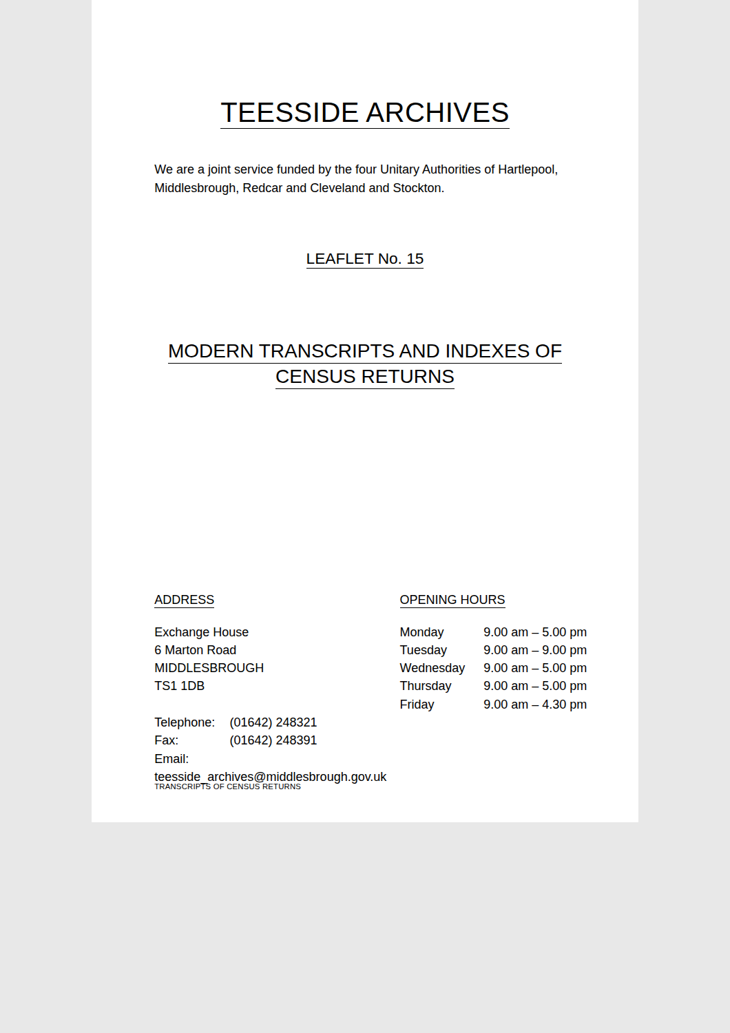TEESSIDE ARCHIVES
We are a joint service funded by the four Unitary Authorities of Hartlepool, Middlesbrough, Redcar and Cleveland and Stockton.
LEAFLET No. 15
MODERN TRANSCRIPTS AND INDEXES OF CENSUS RETURNS
| ADDRESS | OPENING HOURS |
| --- | --- |
| Exchange House 6 Marton Road MIDDLESBROUGH TS1 1DB / Telephone: / (01642) 248321 / / Fax: / (01642) 248391 / Email: teesside_archives@middlesbrough.gov.uk | / Monday / 9.00 am – 5.00 pm / / Tuesday / 9.00 am – 9.00 pm / / Wednesday / 9.00 am – 5.00 pm / / Thursday / 9.00 am – 5.00 pm / / Friday / 9.00 am – 4.30 pm / |
TRANSCRIPTS OF CENSUS RETURNS